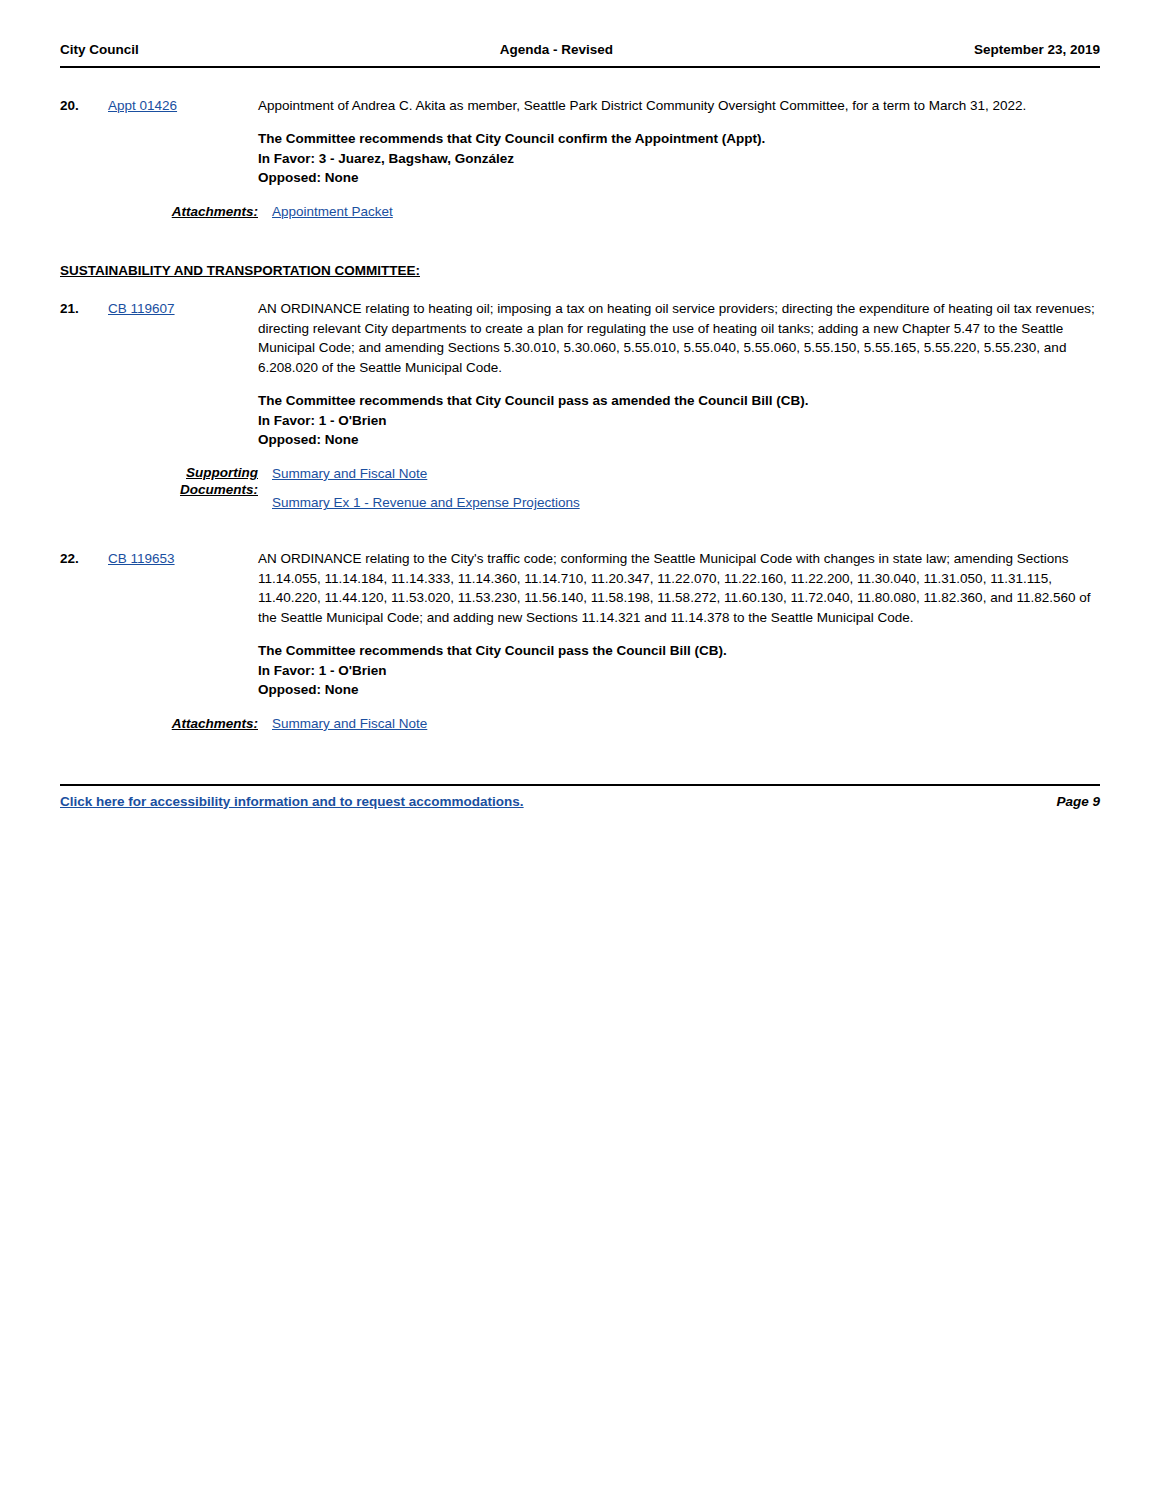City Council
Agenda - Revised
September 23, 2019
20.
Appt 01426
Appointment of Andrea C. Akita as member, Seattle Park District Community Oversight Committee, for a term to March 31, 2022.
The Committee recommends that City Council confirm the Appointment (Appt).
In Favor: 3 - Juarez, Bagshaw, González
Opposed: None
Attachments:
Appointment Packet
SUSTAINABILITY AND TRANSPORTATION COMMITTEE:
21.
CB 119607
AN ORDINANCE relating to heating oil; imposing a tax on heating oil service providers; directing the expenditure of heating oil tax revenues; directing relevant City departments to create a plan for regulating the use of heating oil tanks; adding a new Chapter 5.47 to the Seattle Municipal Code; and amending Sections 5.30.010, 5.30.060, 5.55.010, 5.55.040, 5.55.060, 5.55.150, 5.55.165, 5.55.220, 5.55.230, and 6.208.020 of the Seattle Municipal Code.
The Committee recommends that City Council pass as amended the Council Bill (CB).
In Favor: 1 - O'Brien
Opposed: None
Supporting
Documents:
Summary and Fiscal Note Summary Ex 1 - Revenue and Expense Projections
22.
CB 119653
AN ORDINANCE relating to the City's traffic code; conforming the Seattle Municipal Code with changes in state law; amending Sections 11.14.055, 11.14.184, 11.14.333, 11.14.360, 11.14.710, 11.20.347, 11.22.070, 11.22.160, 11.22.200, 11.30.040, 11.31.050, 11.31.115, 11.40.220, 11.44.120, 11.53.020, 11.53.230, 11.56.140, 11.58.198, 11.58.272, 11.60.130, 11.72.040, 11.80.080, 11.82.360, and 11.82.560 of the Seattle Municipal Code; and adding new Sections 11.14.321 and 11.14.378 to the Seattle Municipal Code.
The Committee recommends that City Council pass the Council Bill (CB).
In Favor: 1 - O'Brien
Opposed: None
Attachments:
Summary and Fiscal Note
Click here for accessibility information and to request accommodations.
Page 9